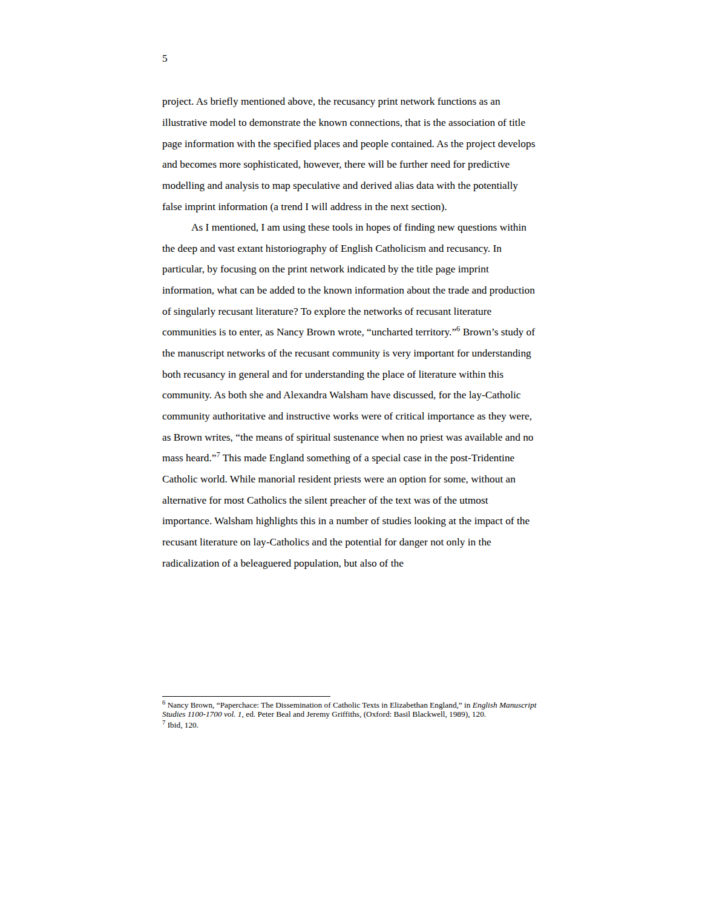5
project. As briefly mentioned above, the recusancy print network functions as an illustrative model to demonstrate the known connections, that is the association of title page information with the specified places and people contained. As the project develops and becomes more sophisticated, however, there will be further need for predictive modelling and analysis to map speculative and derived alias data with the potentially false imprint information (a trend I will address in the next section).
As I mentioned, I am using these tools in hopes of finding new questions within the deep and vast extant historiography of English Catholicism and recusancy. In particular, by focusing on the print network indicated by the title page imprint information, what can be added to the known information about the trade and production of singularly recusant literature? To explore the networks of recusant literature communities is to enter, as Nancy Brown wrote, “uncharted territory.”6 Brown’s study of the manuscript networks of the recusant community is very important for understanding both recusancy in general and for understanding the place of literature within this community. As both she and Alexandra Walsham have discussed, for the lay-Catholic community authoritative and instructive works were of critical importance as they were, as Brown writes, “the means of spiritual sustenance when no priest was available and no mass heard.”7 This made England something of a special case in the post-Tridentine Catholic world. While manorial resident priests were an option for some, without an alternative for most Catholics the silent preacher of the text was of the utmost importance. Walsham highlights this in a number of studies looking at the impact of the recusant literature on lay-Catholics and the potential for danger not only in the radicalization of a beleaguered population, but also of the
6 Nancy Brown, “Paperchace: The Dissemination of Catholic Texts in Elizabethan England,” in English Manuscript Studies 1100-1700 vol. 1, ed. Peter Beal and Jeremy Griffiths, (Oxford: Basil Blackwell, 1989), 120.
7 Ibid, 120.